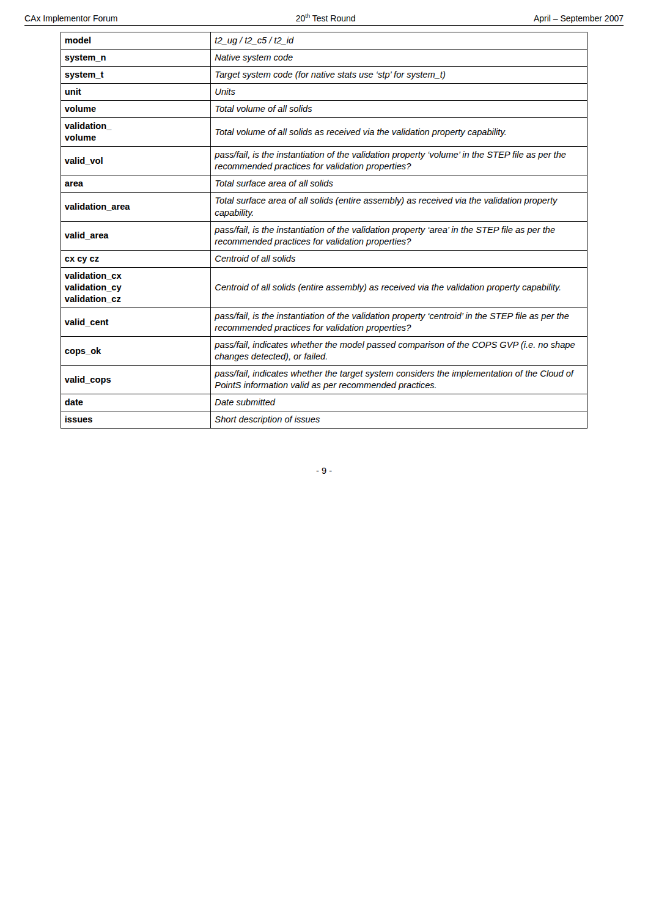CAx Implementor Forum
20th Test Round
April – September 2007
| model | t2_ug / t2_c5 / t2_id |
| system_n | Native system code |
| system_t | Target system code (for native stats use ‘stp’ for system_t) |
| unit | Units |
| volume | Total volume of all solids |
| validation_ volume | Total volume of all solids as received via the validation property capability. |
| valid_vol | pass/fail, is the instantiation of the validation property ‘volume’ in the STEP file as per the recommended practices for validation properties? |
| area | Total surface area of all solids |
| validation_area | Total surface area of all solids (entire assembly) as received via the validation property capability. |
| valid_area | pass/fail, is the instantiation of the validation property ‘area’ in the STEP file as per the recommended practices for validation properties? |
| cx cy cz | Centroid of all solids |
| validation_cx validation_cy validation_cz | Centroid of all solids (entire assembly) as received via the validation property capability. |
| valid_cent | pass/fail, is the instantiation of the validation property ‘centroid’ in the STEP file as per the recommended practices for validation properties? |
| cops_ok | pass/fail, indicates whether the model passed comparison of the COPS GVP (i.e. no shape changes detected), or failed. |
| valid_cops | pass/fail, indicates whether the target system considers the implementation of the Cloud of PointS information valid as per recommended practices. |
| date | Date submitted |
| issues | Short description of issues |
- 9 -